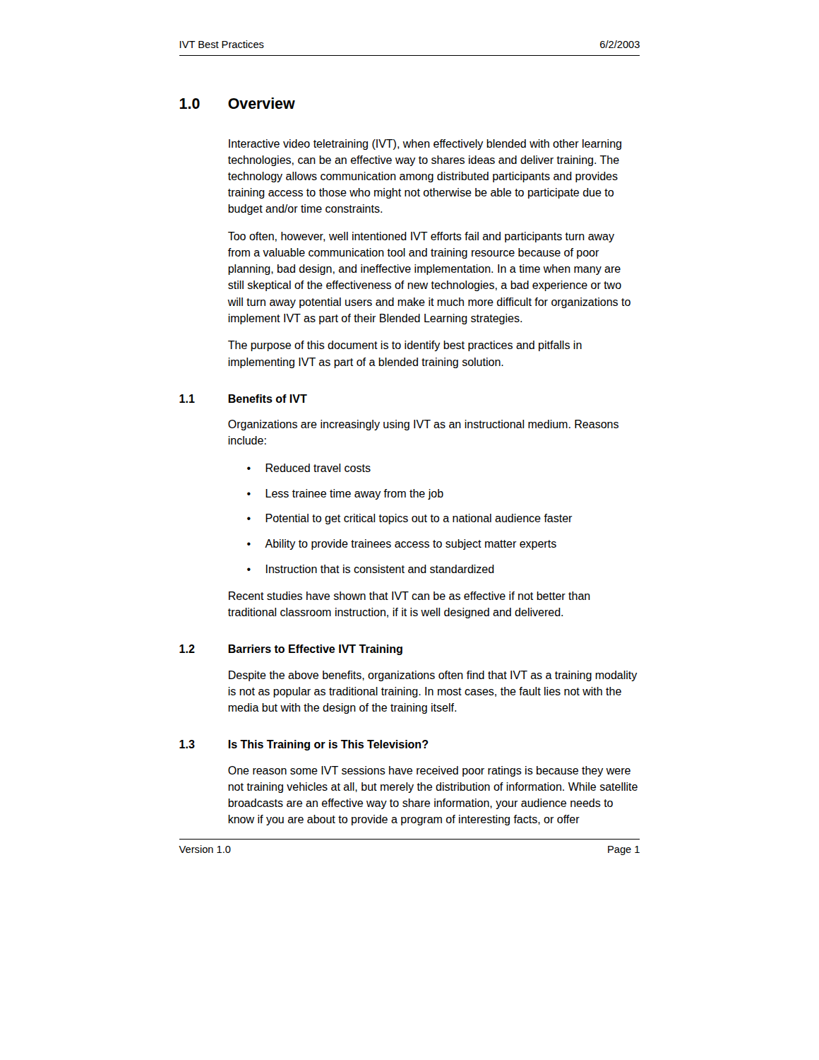IVT Best Practices 6/2/2003
1.0 Overview
Interactive video teletraining (IVT), when effectively blended with other learning technologies, can be an effective way to shares ideas and deliver training. The technology allows communication among distributed participants and provides training access to those who might not otherwise be able to participate due to budget and/or time constraints.
Too often, however, well intentioned IVT efforts fail and participants turn away from a valuable communication tool and training resource because of poor planning, bad design, and ineffective implementation. In a time when many are still skeptical of the effectiveness of new technologies, a bad experience or two will turn away potential users and make it much more difficult for organizations to implement IVT as part of their Blended Learning strategies.
The purpose of this document is to identify best practices and pitfalls in implementing IVT as part of a blended training solution.
1.1 Benefits of IVT
Organizations are increasingly using IVT as an instructional medium. Reasons include:
Reduced travel costs
Less trainee time away from the job
Potential to get critical topics out to a national audience faster
Ability to provide trainees access to subject matter experts
Instruction that is consistent and standardized
Recent studies have shown that IVT can be as effective if not better than traditional classroom instruction, if it is well designed and delivered.
1.2 Barriers to Effective IVT Training
Despite the above benefits, organizations often find that IVT as a training modality is not as popular as traditional training. In most cases, the fault lies not with the media but with the design of the training itself.
1.3 Is This Training or is This Television?
One reason some IVT sessions have received poor ratings is because they were not training vehicles at all, but merely the distribution of information. While satellite broadcasts are an effective way to share information, your audience needs to know if you are about to provide a program of interesting facts, or offer
Version 1.0 Page 1